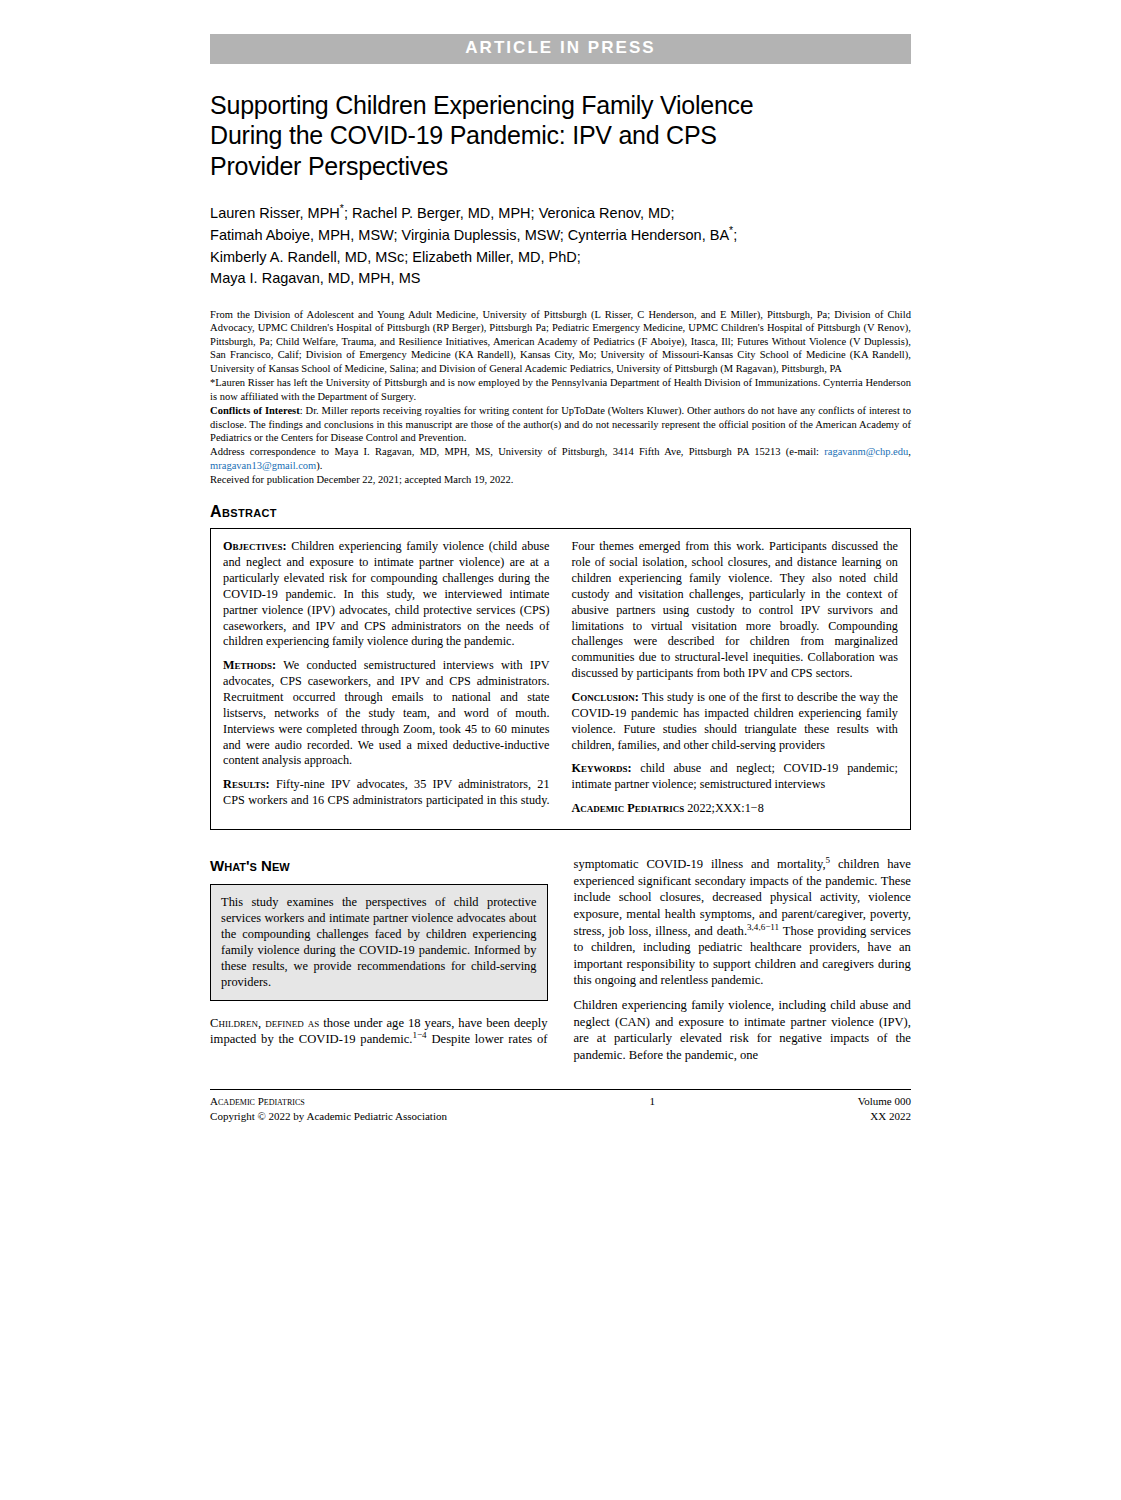ARTICLE IN PRESS
Supporting Children Experiencing Family Violence
During the COVID-19 Pandemic: IPV and CPS
Provider Perspectives
Lauren Risser, MPH*; Rachel P. Berger, MD, MPH; Veronica Renov, MD;
Fatimah Aboiye, MPH, MSW; Virginia Duplessis, MSW; Cynterria Henderson, BA*;
Kimberly A. Randell, MD, MSc; Elizabeth Miller, MD, PhD;
Maya I. Ragavan, MD, MPH, MS
From the Division of Adolescent and Young Adult Medicine, University of Pittsburgh (L Risser, C Henderson, and E Miller), Pittsburgh, Pa; Division of Child Advocacy, UPMC Children's Hospital of Pittsburgh (RP Berger), Pittsburgh Pa; Pediatric Emergency Medicine, UPMC Children's Hospital of Pittsburgh (V Renov), Pittsburgh, Pa; Child Welfare, Trauma, and Resilience Initiatives, American Academy of Pediatrics (F Aboiye), Itasca, Ill; Futures Without Violence (V Duplessis), San Francisco, Calif; Division of Emergency Medicine (KA Randell), Kansas City, Mo; University of Missouri-Kansas City School of Medicine (KA Randell), University of Kansas School of Medicine, Salina; and Division of General Academic Pediatrics, University of Pittsburgh (M Ragavan), Pittsburgh, PA
*Lauren Risser has left the University of Pittsburgh and is now employed by the Pennsylvania Department of Health Division of Immunizations. Cynterria Henderson is now affiliated with the Department of Surgery.
Conflicts of Interest: Dr. Miller reports receiving royalties for writing content for UpToDate (Wolters Kluwer). Other authors do not have any conflicts of interest to disclose. The findings and conclusions in this manuscript are those of the author(s) and do not necessarily represent the official position of the American Academy of Pediatrics or the Centers for Disease Control and Prevention.
Address correspondence to Maya I. Ragavan, MD, MPH, MS, University of Pittsburgh, 3414 Fifth Ave, Pittsburgh PA 15213 (e-mail: ragavanm@chp.edu, mragavan13@gmail.com).
Received for publication December 22, 2021; accepted March 19, 2022.
Abstract
Objectives: Children experiencing family violence (child abuse and neglect and exposure to intimate partner violence) are at a particularly elevated risk for compounding challenges during the COVID-19 pandemic. In this study, we interviewed intimate partner violence (IPV) advocates, child protective services (CPS) caseworkers, and IPV and CPS administrators on the needs of children experiencing family violence during the pandemic.
Methods: We conducted semistructured interviews with IPV advocates, CPS caseworkers, and IPV and CPS administrators. Recruitment occurred through emails to national and state listservs, networks of the study team, and word of mouth. Interviews were completed through Zoom, took 45 to 60 minutes and were audio recorded. We used a mixed deductive-inductive content analysis approach.
Results: Fifty-nine IPV advocates, 35 IPV administrators, 21 CPS workers and 16 CPS administrators participated in this study. Four themes emerged from this work. Participants discussed the role of social isolation, school closures, and distance learning on children experiencing family violence. They also noted child custody and visitation challenges, particularly in the context of abusive partners using custody to control IPV survivors and limitations to virtual visitation more broadly. Compounding challenges were described for children from marginalized communities due to structural-level inequities. Collaboration was discussed by participants from both IPV and CPS sectors.
Conclusion: This study is one of the first to describe the way the COVID-19 pandemic has impacted children experiencing family violence. Future studies should triangulate these results with children, families, and other child-serving providers
Keywords: child abuse and neglect; COVID-19 pandemic; intimate partner violence; semistructured interviews
Academic Pediatrics 2022;XXX:1−8
What's New
This study examines the perspectives of child protective services workers and intimate partner violence advocates about the compounding challenges faced by children experiencing family violence during the COVID-19 pandemic. Informed by these results, we provide recommendations for child-serving providers.
Children, defined as those under age 18 years, have been deeply impacted by the COVID-19 pandemic.1−4 Despite lower rates of symptomatic COVID-19 illness and mortality,5 children have experienced significant secondary impacts of the pandemic. These include school closures, decreased physical activity, violence exposure, mental health symptoms, and parent/caregiver, poverty, stress, job loss, illness, and death.3,4,6−11 Those providing services to children, including pediatric healthcare providers, have an important responsibility to support children and caregivers during this ongoing and relentless pandemic.
Children experiencing family violence, including child abuse and neglect (CAN) and exposure to intimate partner violence (IPV), are at particularly elevated risk for negative impacts of the pandemic. Before the pandemic, one
Academic Pediatrics
Copyright © 2022 by Academic Pediatric Association
1
Volume 000
XX 2022